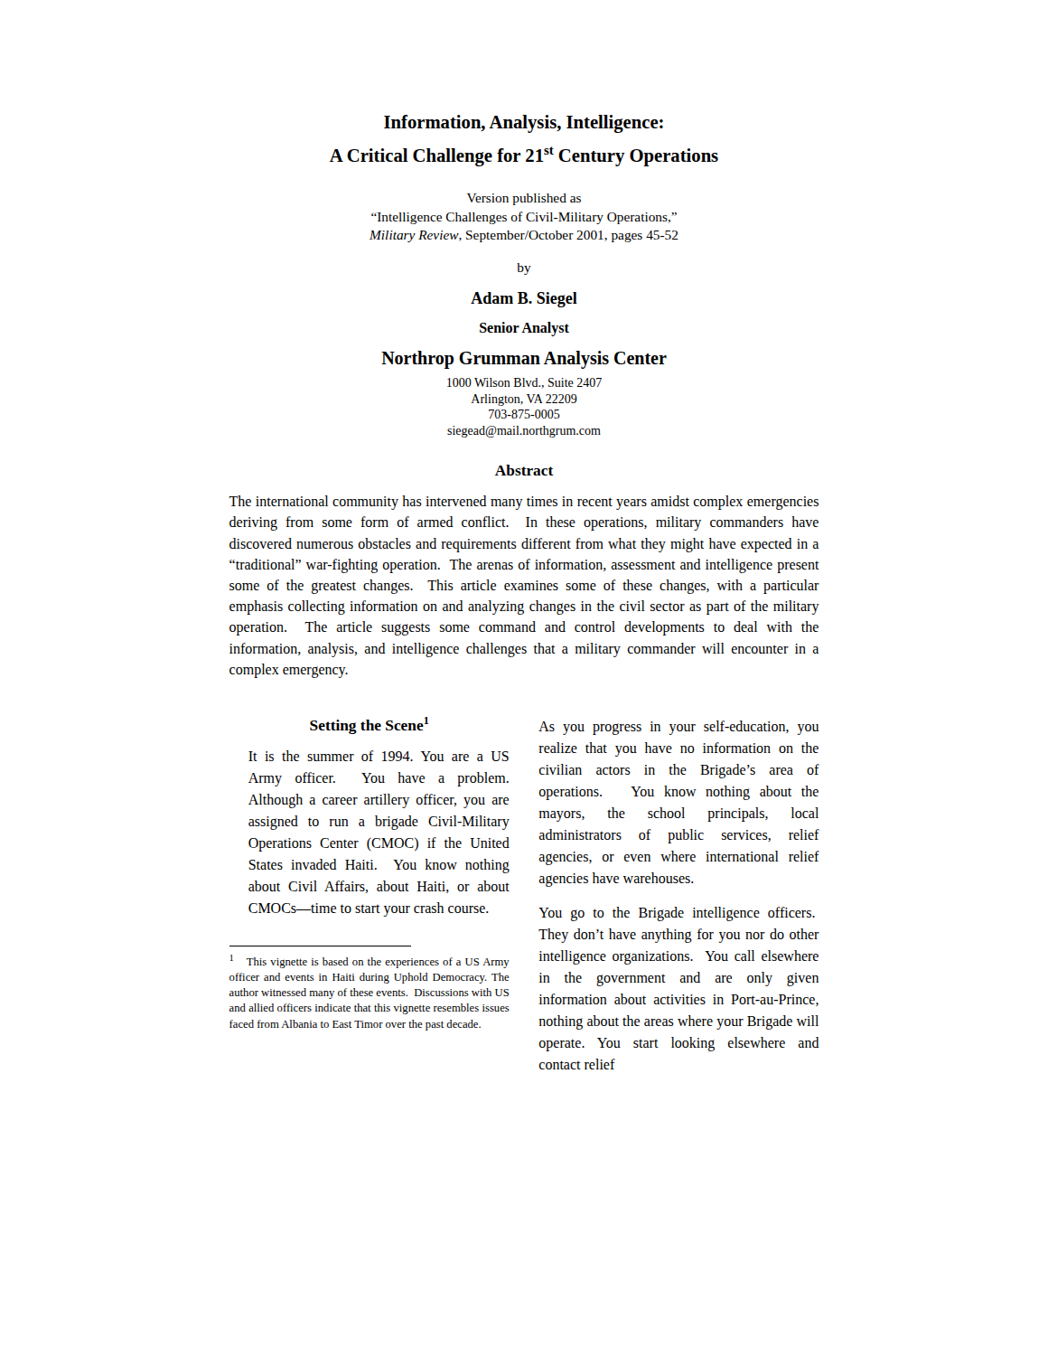Information, Analysis, Intelligence: A Critical Challenge for 21st Century Operations
Version published as
“Intelligence Challenges of Civil-Military Operations,”
Military Review, September/October 2001, pages 45-52
by
Adam B. Siegel
Senior Analyst
Northrop Grumman Analysis Center
1000 Wilson Blvd., Suite 2407
Arlington, VA 22209
703-875-0005
siegead@mail.northgrum.com
Abstract
The international community has intervened many times in recent years amidst complex emergencies deriving from some form of armed conflict. In these operations, military commanders have discovered numerous obstacles and requirements different from what they might have expected in a “traditional” war-fighting operation. The arenas of information, assessment and intelligence present some of the greatest changes. This article examines some of these changes, with a particular emphasis collecting information on and analyzing changes in the civil sector as part of the military operation. The article suggests some command and control developments to deal with the information, analysis, and intelligence challenges that a military commander will encounter in a complex emergency.
Setting the Scene1
It is the summer of 1994. You are a US Army officer. You have a problem. Although a career artillery officer, you are assigned to run a brigade Civil-Military Operations Center (CMOC) if the United States invaded Haiti. You know nothing about Civil Affairs, about Haiti, or about CMOCs—time to start your crash course.
1 This vignette is based on the experiences of a US Army officer and events in Haiti during Uphold Democracy. The author witnessed many of these events. Discussions with US and allied officers indicate that this vignette resembles issues faced from Albania to East Timor over the past decade.
As you progress in your self-education, you realize that you have no information on the civilian actors in the Brigade’s area of operations. You know nothing about the mayors, the school principals, local administrators of public services, relief agencies, or even where international relief agencies have warehouses.
You go to the Brigade intelligence officers. They don’t have anything for you nor do other intelligence organizations. You call elsewhere in the government and are only given information about activities in Port-au-Prince, nothing about the areas where your Brigade will operate. You start looking elsewhere and contact relief